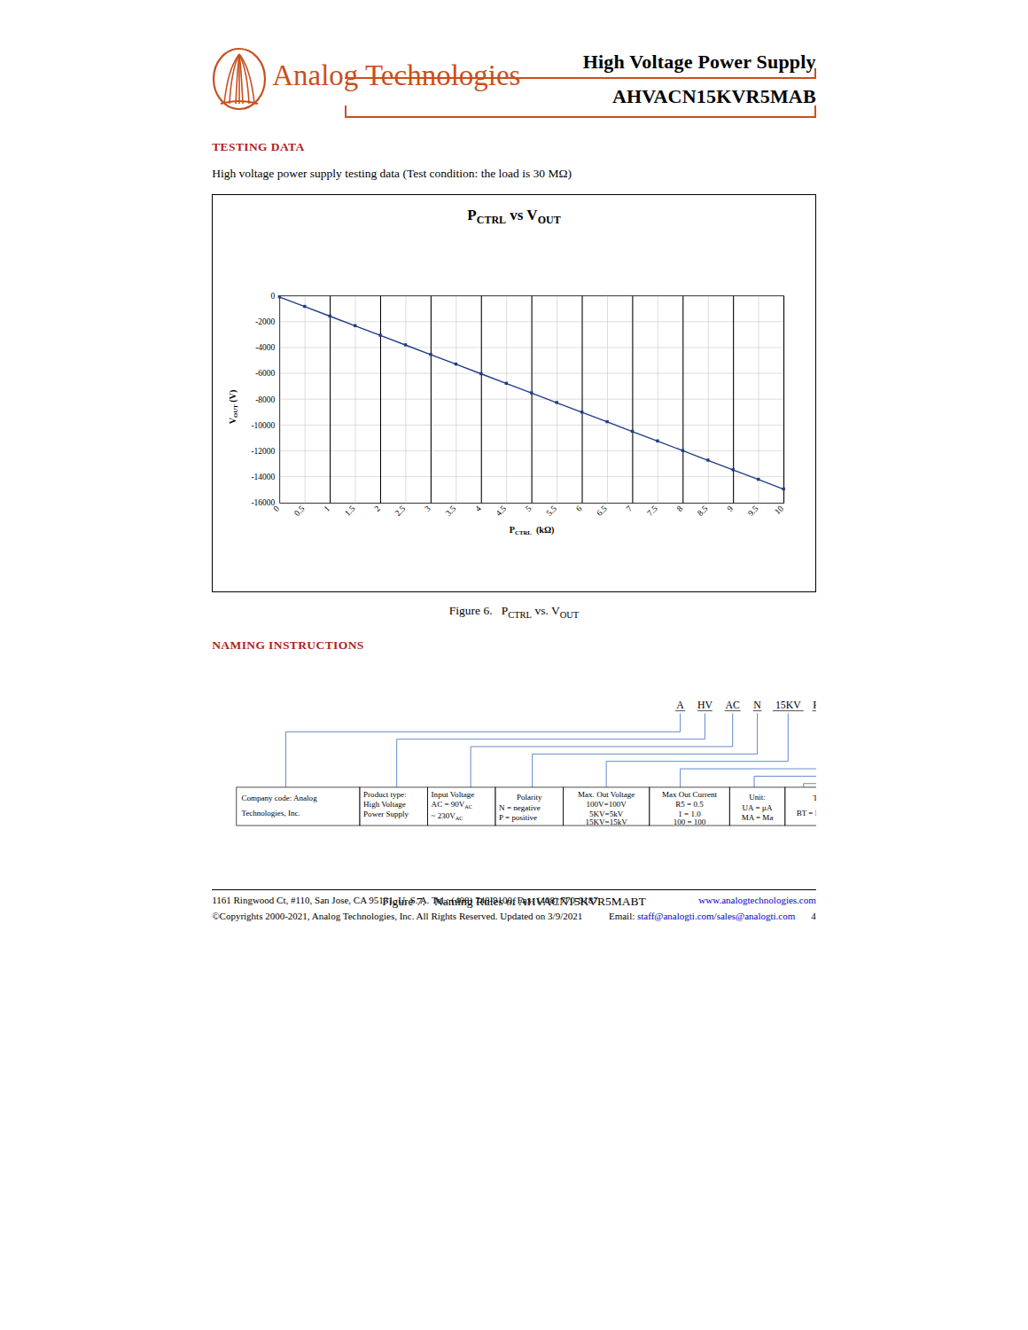Analog Technologies
High Voltage Power Supply
AHVACN15KVR5MAB
TESTING DATA
High voltage power supply testing data (Test condition: the load is 30 MΩ)
PCTRL vs VOUT
VOUT (V) 0 -2000 -4000 -6000 -8000 -10000 -12000 -14000 -16000 0 0.5 1 1.5 2 2.5 3 3.5 4 4.5 5 5.5 6 6.5 7 7.5 8 8.5 9 9.5 10 PCTRL (kΩ)
Figure 6. PCTRL vs. VOUT
NAMING INSTRUCTIONS
A HV AC N 15KV R5 MA BT Company code: Analog Technologies, Inc. Product type: High Voltage Power Supply Input Voltage AC = 90VAC ~ 230VAC Polarity N = negative P = positive Max. Out Voltage 100V=100V 5KV=5kV 15KV=15kV Max Out Current R5 = 0.5 1 = 1.0 100 = 100 Unit: UA = µA MA = Ma Type: BT = Bench top
Figure 7. Naming Rules of AHVACN15KVR5MABT
1161 Ringwood Ct, #110, San Jose, CA 95131, U. S. A. Tel.: (408) 748-9100, Fax: (408) 770-9187
www.analogtechnologies.com
©Copyrights 2000-2021, Analog Technologies, Inc. All Rights Reserved. Updated on 3/9/2021
Email: staff@analogti.com/sales@analogti.com 4